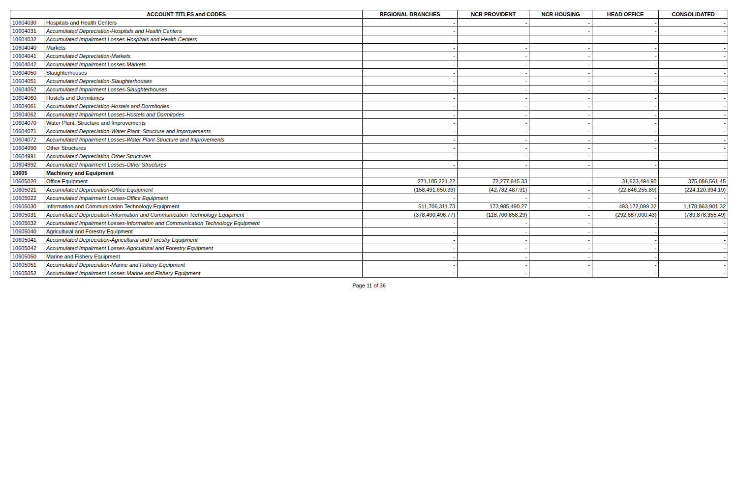| ACCOUNT TITLES and CODES | REGIONAL BRANCHES | NCR PROVIDENT | NCR HOUSING | HEAD OFFICE | CONSOLIDATED |
| --- | --- | --- | --- | --- | --- |
| 10604030 | Hospitals and Health Centers | - | - | - | - | - |
| 10604031 | Accumulated Depreciation-Hospitals and Health Centers | - | | - | - | - |
| 10604032 | Accumulated Impairment Losses-Hospitals and Health Centers | - | - | - | - | - |
| 10604040 | Markets | - | - | - | - | - |
| 10604041 | Accumulated Depreciation-Markets | - | - | - | - | - |
| 10604042 | Accumulated Impairment Losses-Markets | - | - | - | - | - |
| 10604050 | Slaughterhouses | - | - | - | - | - |
| 10604051 | Accumulated Depreciation-Slaughterhouses | - | - | - | - | - |
| 10604052 | Accumulated Impairment Losses-Slaughterhouses | - | - | - | - | - |
| 10604060 | Hostels and Dormitories | - | - | - | - | - |
| 10604061 | Accumulated Depreciation-Hostels and Dormitories | - | - | - | - | - |
| 10604062 | Accumulated Impairment Losses-Hostels and Dormitories | - | - | - | - | - |
| 10604070 | Water Plant, Structure and Improvements | - | - | - | - | - |
| 10604071 | Accumulated Depreciation-Water Plant, Structure and Improvements | - | - | - | - | - |
| 10604072 | Accumulated Impairment Losses-Water Plant Structure and Improvements | - | - | - | - | - |
| 10604990 | Other Structures | - | - | - | - | - |
| 10604991 | Accumulated Depreciation-Other Structures | - | - | - | - | - |
| 10604992 | Accumulated Impairment Losses-Other Structures | - | - | - | - | |
| 10605 | Machinery and Equipment | | | | | |
| 10605020 | Office Equipment | 271,185,221.22 | 72,277,845.33 | - | 31,623,494.90 | 375,086,561.45 |
| 10605021 | Accumulated Depreciation-Office Equipment | (158,491,650.39) | (42,782,487.91) | - | (22,846,255.89) | (224,120,394.19) |
| 10605022 | Accumulated Impairment Losses-Office Equipment | - | - | - | - | - |
| 10605030 | Information and Communication Technology Equipment | 511,706,311.73 | 173,985,490.27 | - | 493,172,099.32 | 1,178,863,901.32 |
| 10605031 | Accumulated Depreciation-Information and Communication Technology Equipment | (378,490,496.77) | (118,700,858.29) | - | (292,687,000.43) | (789,878,355.49) |
| 10605032 | Accumulated Impairment Losses-Information and Communication Technology Equipment | - | - | - | - | - |
| 10605040 | Agricultural and Forestry Equipment | - | - | - | - | - |
| 10605041 | Accumulated Depreciation-Agricultural and Forestry Equipment | - | - | - | - | - |
| 10605042 | Accumulated Impairment Losses-Agricultural and Forestry Equipment | - | - | - | - | - |
| 10605050 | Marine and Fishery Equipment | - | - | - | - | - |
| 10605051 | Accumulated Depreciation-Marine and Fishery Equipment | - | - | - | - | - |
| 10605052 | Accumulated Impairment Losses-Marine and Fishery Equipment | - | - | - | - | - |
Page 11 of 36